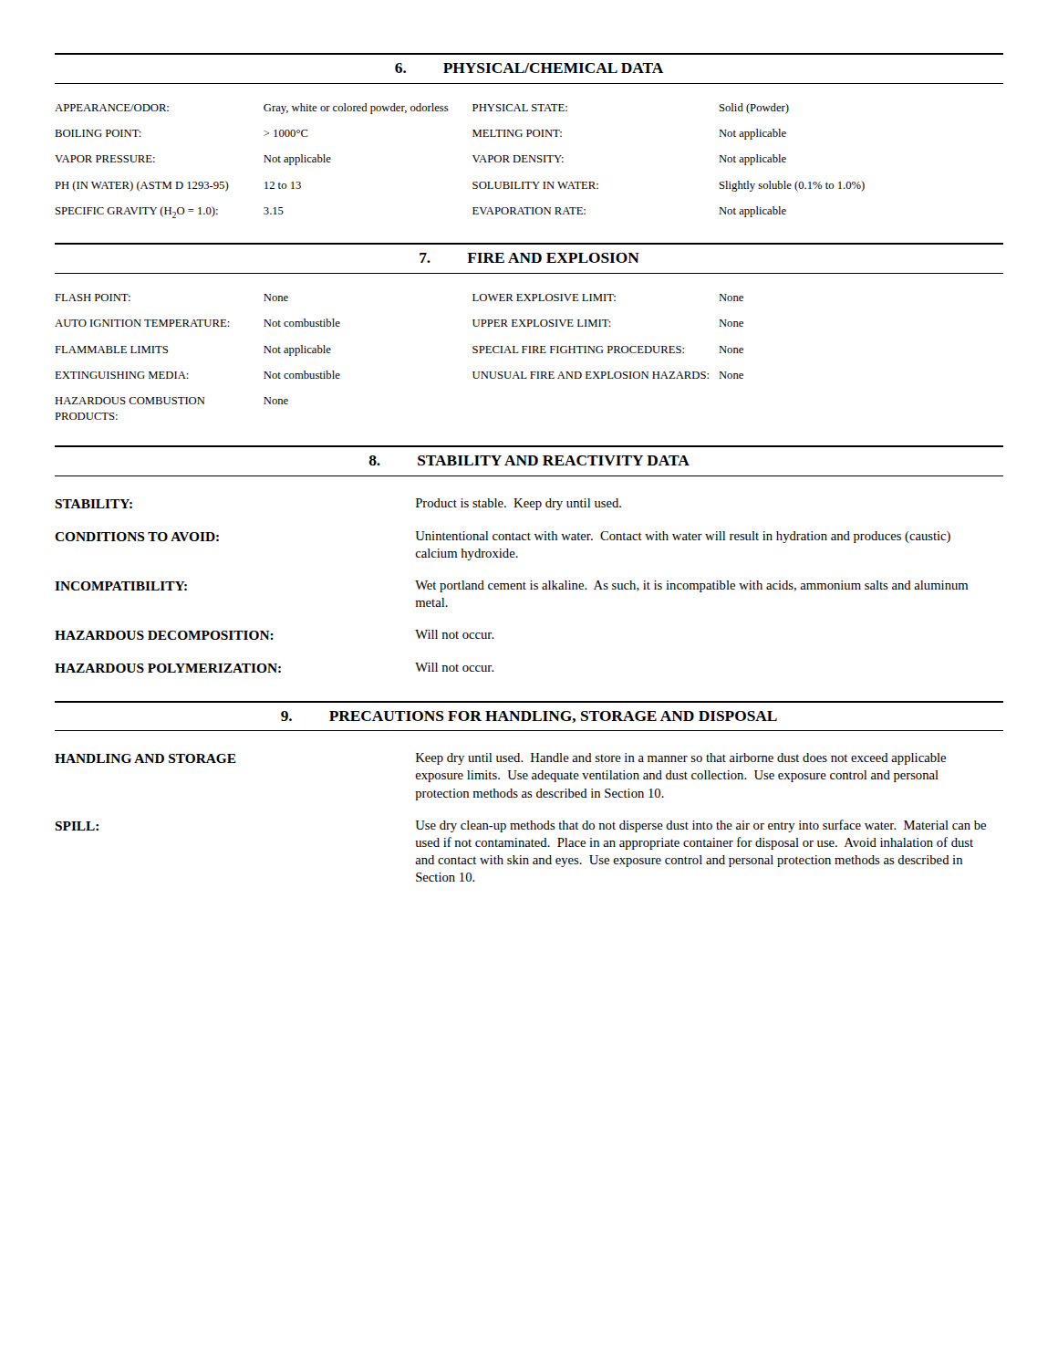6. PHYSICAL/CHEMICAL DATA
| Appearance/Odor: | Gray, white or colored powder, odorless | Physical State: | Solid (Powder) |
| Boiling Point: | > 1000°C | Melting Point: | Not applicable |
| Vapor Pressure: | Not applicable | Vapor Density: | Not applicable |
| pH (in water) (ASTM D 1293-95) | 12 to 13 | Solubility in Water: | Slightly soluble (0.1% to 1.0%) |
| Specific Gravity (H 2 O = 1.0): | 3.15 | Evaporation Rate: | Not applicable |
7. FIRE AND EXPLOSION
| Flash Point: | None | Lower Explosive Limit: | None |
| Auto Ignition Temperature: | Not combustible | Upper Explosive Limit: | None |
| Flammable Limits | Not applicable | Special Fire Fighting Procedures: | None |
| Extinguishing Media: | Not combustible | Unusual Fire and Explosion Hazards: | None |
| Hazardous Combustion Products: | None | | |
8. STABILITY AND REACTIVITY DATA
| STABILITY: | Product is stable. Keep dry until used. |
| CONDITIONS TO AVOID: | Unintentional contact with water. Contact with water will result in hydration and produces (caustic) calcium hydroxide. |
| INCOMPATIBILITY: | Wet portland cement is alkaline. As such, it is incompatible with acids, ammonium salts and aluminum metal. |
| HAZARDOUS DECOMPOSITION: | Will not occur. |
| HAZARDOUS POLYMERIZATION: | Will not occur. |
9. PRECAUTIONS FOR HANDLING, STORAGE AND DISPOSAL
| HANDLING AND STORAGE | Keep dry until used. Handle and store in a manner so that airborne dust does not exceed applicable exposure limits. Use adequate ventilation and dust collection. Use exposure control and personal protection methods as described in Section 10. |
| SPILL: | Use dry clean-up methods that do not disperse dust into the air or entry into surface water. Material can be used if not contaminated. Place in an appropriate container for disposal or use. Avoid inhalation of dust and contact with skin and eyes. Use exposure control and personal protection methods as described in Section 10. |